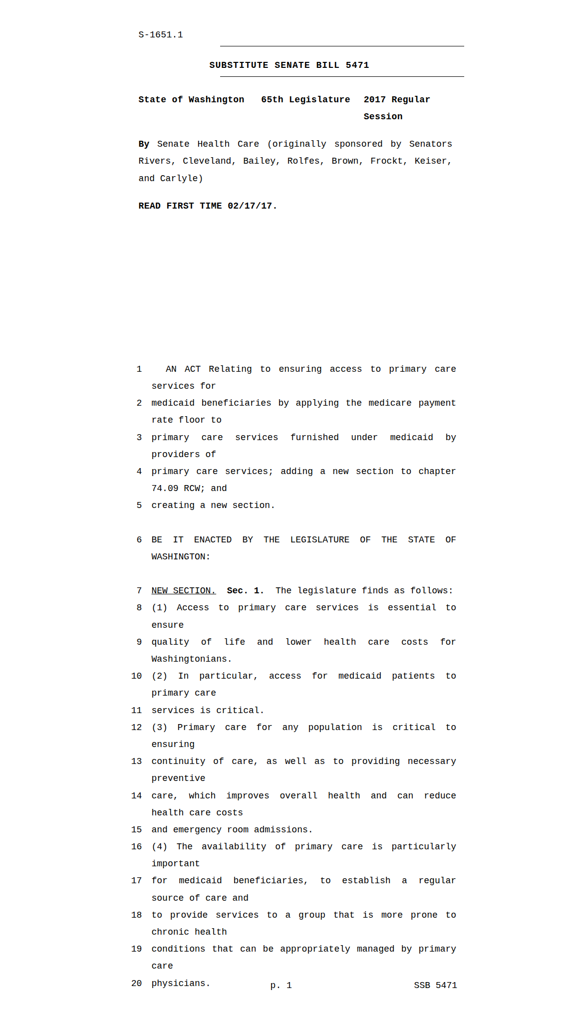S-1651.1
SUBSTITUTE SENATE BILL 5471
State of Washington 65th Legislature 2017 Regular Session
By Senate Health Care (originally sponsored by Senators Rivers, Cleveland, Bailey, Rolfes, Brown, Frockt, Keiser, and Carlyle)
READ FIRST TIME 02/17/17.
AN ACT Relating to ensuring access to primary care services for
medicaid beneficiaries by applying the medicare payment rate floor to
primary care services furnished under medicaid by providers of
primary care services; adding a new section to chapter 74.09 RCW; and
creating a new section.
BE IT ENACTED BY THE LEGISLATURE OF THE STATE OF WASHINGTON:
NEW SECTION. Sec. 1. The legislature finds as follows:
(1) Access to primary care services is essential to ensure
quality of life and lower health care costs for Washingtonians.
(2) In particular, access for medicaid patients to primary care
services is critical.
(3) Primary care for any population is critical to ensuring
continuity of care, as well as to providing necessary preventive
care, which improves overall health and can reduce health care costs
and emergency room admissions.
(4) The availability of primary care is particularly important
for medicaid beneficiaries, to establish a regular source of care and
to provide services to a group that is more prone to chronic health
conditions that can be appropriately managed by primary care
physicians.
p. 1 SSB 5471